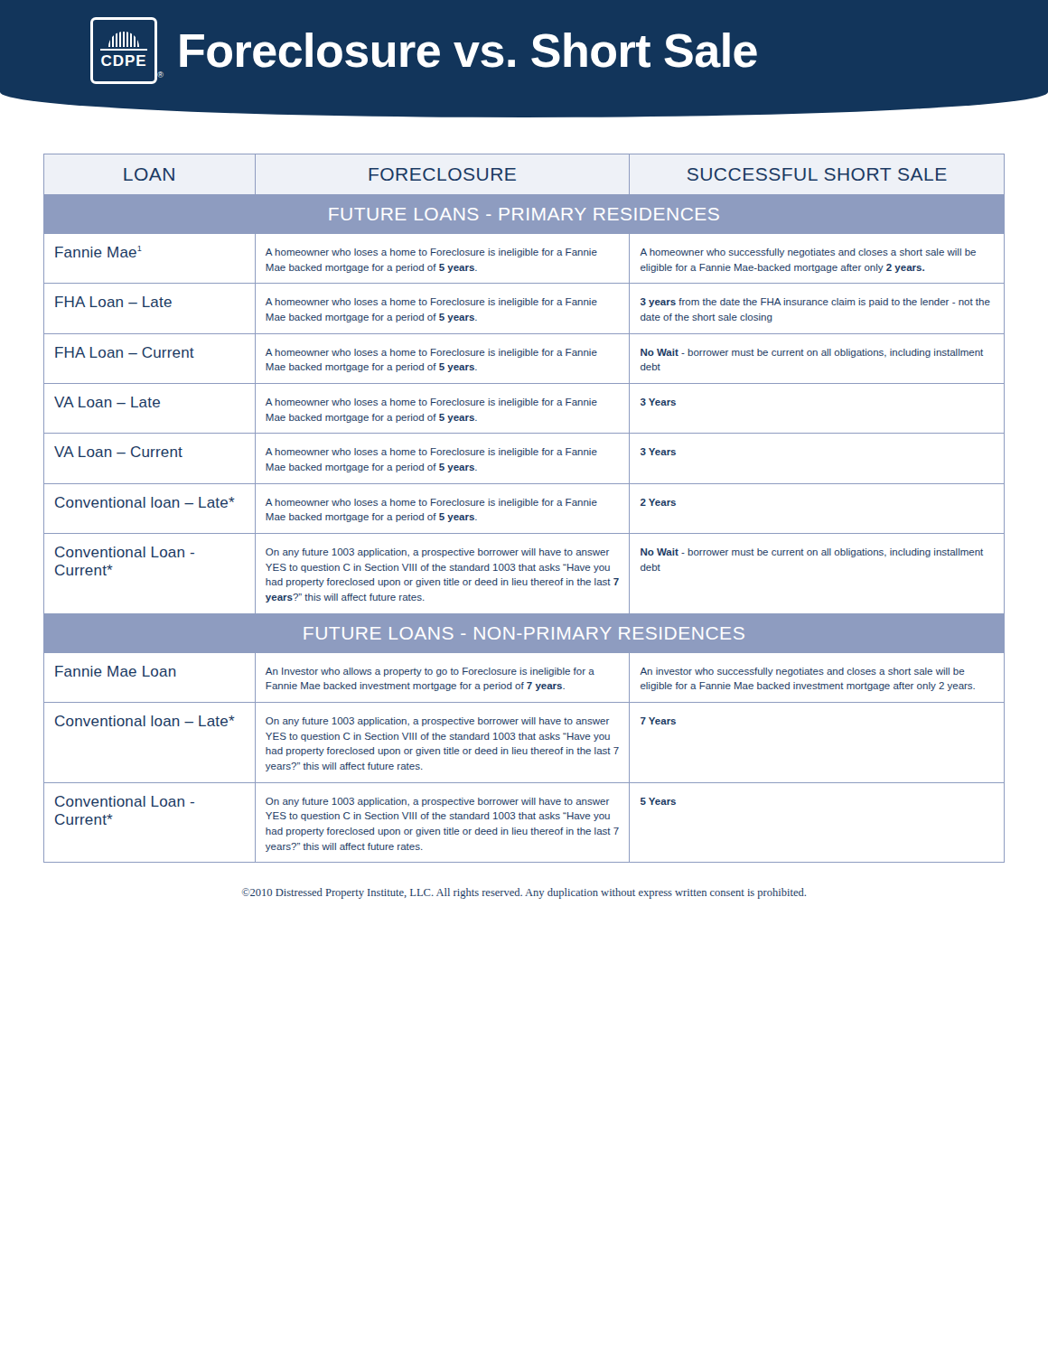CDPE
®
Foreclosure vs. Short Sale
| LOAN | FORECLOSURE | SUCCESSFUL SHORT SALE |
| --- | --- | --- |
| FUTURE LOANS - PRIMARY RESIDENCES |
| Fannie Mae 1 | A homeowner who loses a home to Foreclosure is ineligible for a Fannie Mae backed mortgage for a period of 5 years . | A homeowner who successfully negotiates and closes a short sale will be eligible for a Fannie Mae-backed mortgage after only 2 years. |
| FHA Loan – Late | A homeowner who loses a home to Foreclosure is ineligible for a Fannie Mae backed mortgage for a period of 5 years . | 3 years from the date the FHA insurance claim is paid to the lender - not the date of the short sale closing |
| FHA Loan – Current | A homeowner who loses a home to Foreclosure is ineligible for a Fannie Mae backed mortgage for a period of 5 years . | No Wait - borrower must be current on all obligations, including installment debt |
| VA Loan – Late | A homeowner who loses a home to Foreclosure is ineligible for a Fannie Mae backed mortgage for a period of 5 years . | 3 Years |
| VA Loan – Current | A homeowner who loses a home to Foreclosure is ineligible for a Fannie Mae backed mortgage for a period of 5 years . | 3 Years |
| Conventional loan – Late* | A homeowner who loses a home to Foreclosure is ineligible for a Fannie Mae backed mortgage for a period of 5 years . | 2 Years |
| Conventional Loan - Current* | On any future 1003 application, a prospective borrower will have to answer YES to question C in Section VIII of the standard 1003 that asks “Have you had property foreclosed upon or given title or deed in lieu thereof in the last 7 years ?” this will affect future rates. | No Wait - borrower must be current on all obligations, including installment debt |
| FUTURE LOANS - NON-PRIMARY RESIDENCES |
| Fannie Mae Loan | An Investor who allows a property to go to Foreclosure is ineligible for a Fannie Mae backed investment mortgage for a period of 7 years . | An investor who successfully negotiates and closes a short sale will be eligible for a Fannie Mae backed investment mortgage after only 2 years. |
| Conventional loan – Late* | On any future 1003 application, a prospective borrower will have to answer YES to question C in Section VIII of the standard 1003 that asks “Have you had property foreclosed upon or given title or deed in lieu thereof in the last 7 years?” this will affect future rates. | 7 Years |
| Conventional Loan - Current* | On any future 1003 application, a prospective borrower will have to answer YES to question C in Section VIII of the standard 1003 that asks “Have you had property foreclosed upon or given title or deed in lieu thereof in the last 7 years?” this will affect future rates. | 5 Years |
©2010 Distressed Property Institute, LLC. All rights reserved. Any duplication without express written consent is prohibited.